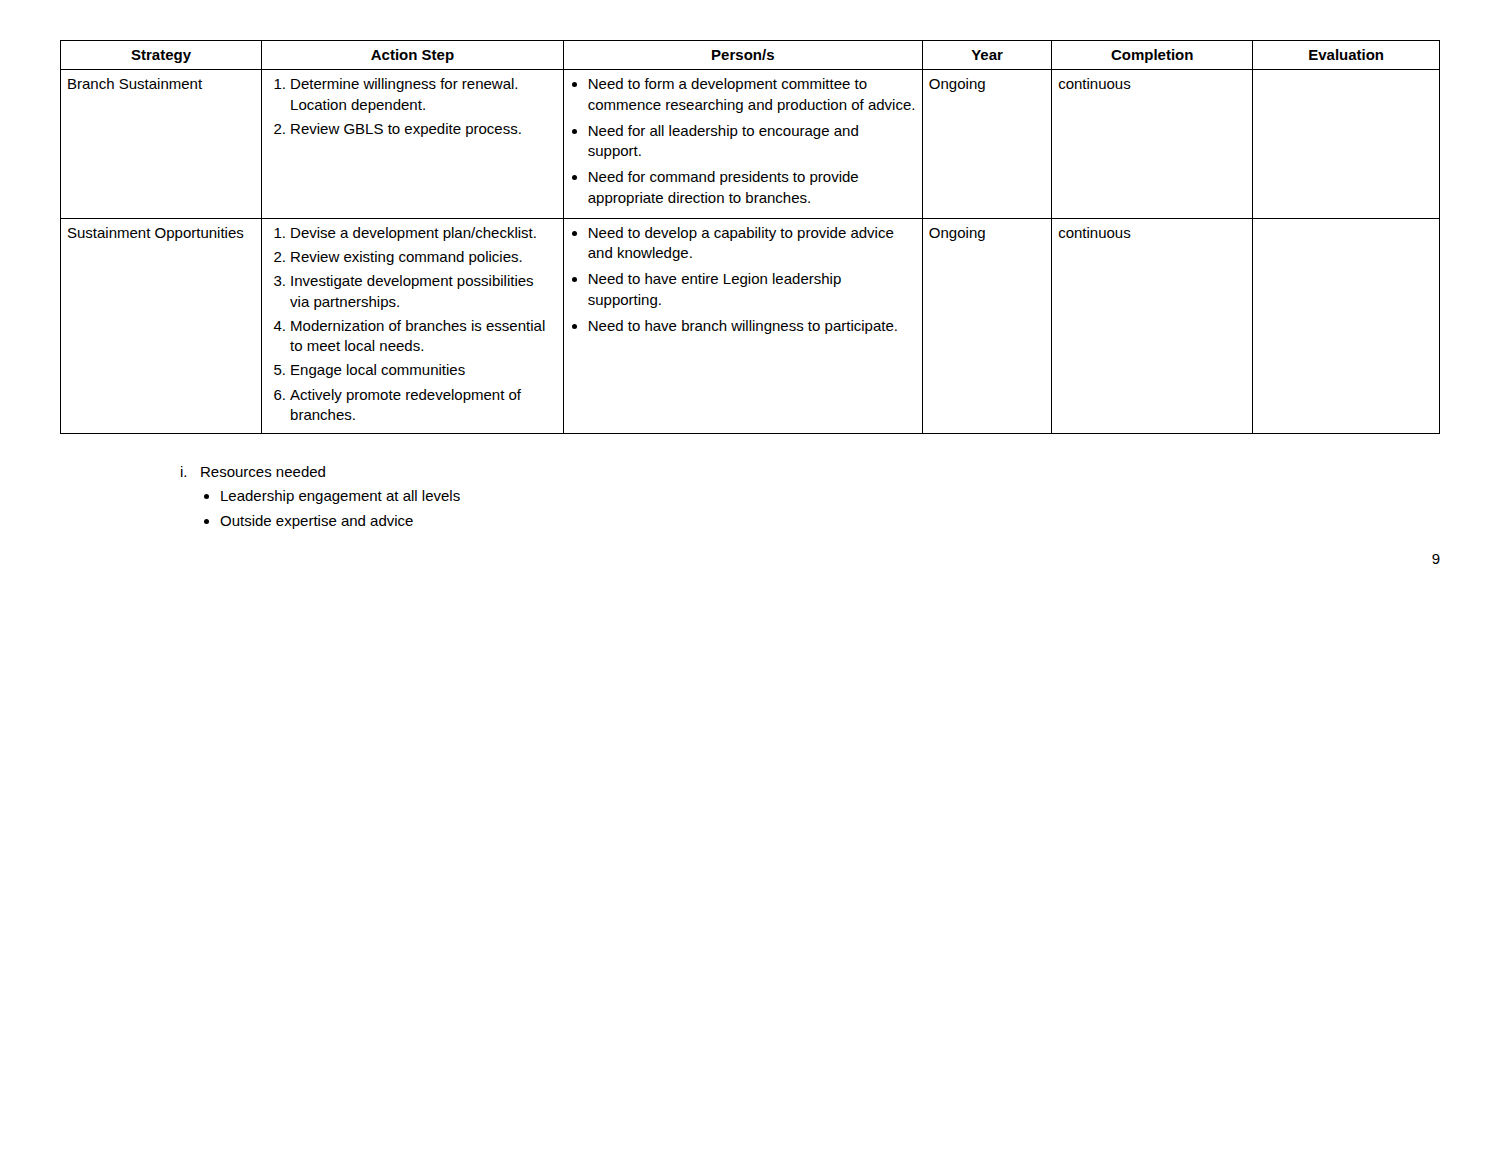| Strategy | Action Step | Person/s | Year | Completion | Evaluation |
| --- | --- | --- | --- | --- | --- |
| Branch Sustainment | Determine willingness for renewal. Location dependent. Review GBLS to expedite process. | Need to form a development committee to commence researching and production of advice. Need for all leadership to encourage and support. Need for command presidents to provide appropriate direction to branches. | Ongoing | continuous | |
| Sustainment Opportunities | Devise a development plan/checklist. Review existing command policies. Investigate development possibilities via partnerships. Modernization of branches is essential to meet local needs. Engage local communities Actively promote redevelopment of branches. | Need to develop a capability to provide advice and knowledge. Need to have entire Legion leadership supporting. Need to have branch willingness to participate. | Ongoing | continuous | |
i. Resources needed
Leadership engagement at all levels
Outside expertise and advice
9